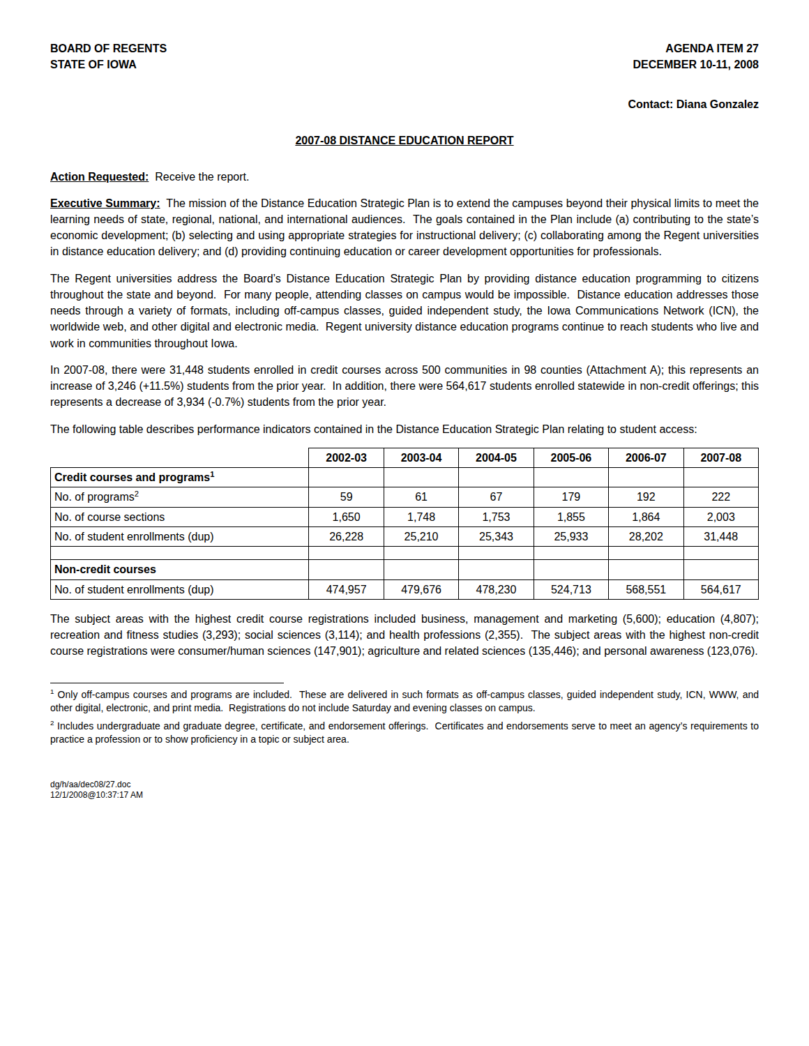BOARD OF REGENTS
STATE OF IOWA
AGENDA ITEM 27
DECEMBER 10-11, 2008
Contact: Diana Gonzalez
2007-08 DISTANCE EDUCATION REPORT
Action Requested: Receive the report.
Executive Summary: The mission of the Distance Education Strategic Plan is to extend the campuses beyond their physical limits to meet the learning needs of state, regional, national, and international audiences. The goals contained in the Plan include (a) contributing to the state’s economic development; (b) selecting and using appropriate strategies for instructional delivery; (c) collaborating among the Regent universities in distance education delivery; and (d) providing continuing education or career development opportunities for professionals.
The Regent universities address the Board’s Distance Education Strategic Plan by providing distance education programming to citizens throughout the state and beyond. For many people, attending classes on campus would be impossible. Distance education addresses those needs through a variety of formats, including off-campus classes, guided independent study, the Iowa Communications Network (ICN), the worldwide web, and other digital and electronic media. Regent university distance education programs continue to reach students who live and work in communities throughout Iowa.
In 2007-08, there were 31,448 students enrolled in credit courses across 500 communities in 98 counties (Attachment A); this represents an increase of 3,246 (+11.5%) students from the prior year. In addition, there were 564,617 students enrolled statewide in non-credit offerings; this represents a decrease of 3,934 (-0.7%) students from the prior year.
The following table describes performance indicators contained in the Distance Education Strategic Plan relating to student access:
| | 2002-03 | 2003-04 | 2004-05 | 2005-06 | 2006-07 | 2007-08 |
| --- | --- | --- | --- | --- | --- | --- |
| Credit courses and programs 1 | | | | | | |
| No. of programs 2 | 59 | 61 | 67 | 179 | 192 | 222 |
| No. of course sections | 1,650 | 1,748 | 1,753 | 1,855 | 1,864 | 2,003 |
| No. of student enrollments (dup) | 26,228 | 25,210 | 25,343 | 25,933 | 28,202 | 31,448 |
| Non-credit courses | | | | | | |
| No. of student enrollments (dup) | 474,957 | 479,676 | 478,230 | 524,713 | 568,551 | 564,617 |
The subject areas with the highest credit course registrations included business, management and marketing (5,600); education (4,807); recreation and fitness studies (3,293); social sciences (3,114); and health professions (2,355). The subject areas with the highest non-credit course registrations were consumer/human sciences (147,901); agriculture and related sciences (135,446); and personal awareness (123,076).
1 Only off-campus courses and programs are included. These are delivered in such formats as off-campus classes, guided independent study, ICN, WWW, and other digital, electronic, and print media. Registrations do not include Saturday and evening classes on campus.
2 Includes undergraduate and graduate degree, certificate, and endorsement offerings. Certificates and endorsements serve to meet an agency’s requirements to practice a profession or to show proficiency in a topic or subject area.
dg/h/aa/dec08/27.doc
12/1/2008@10:37:17 AM